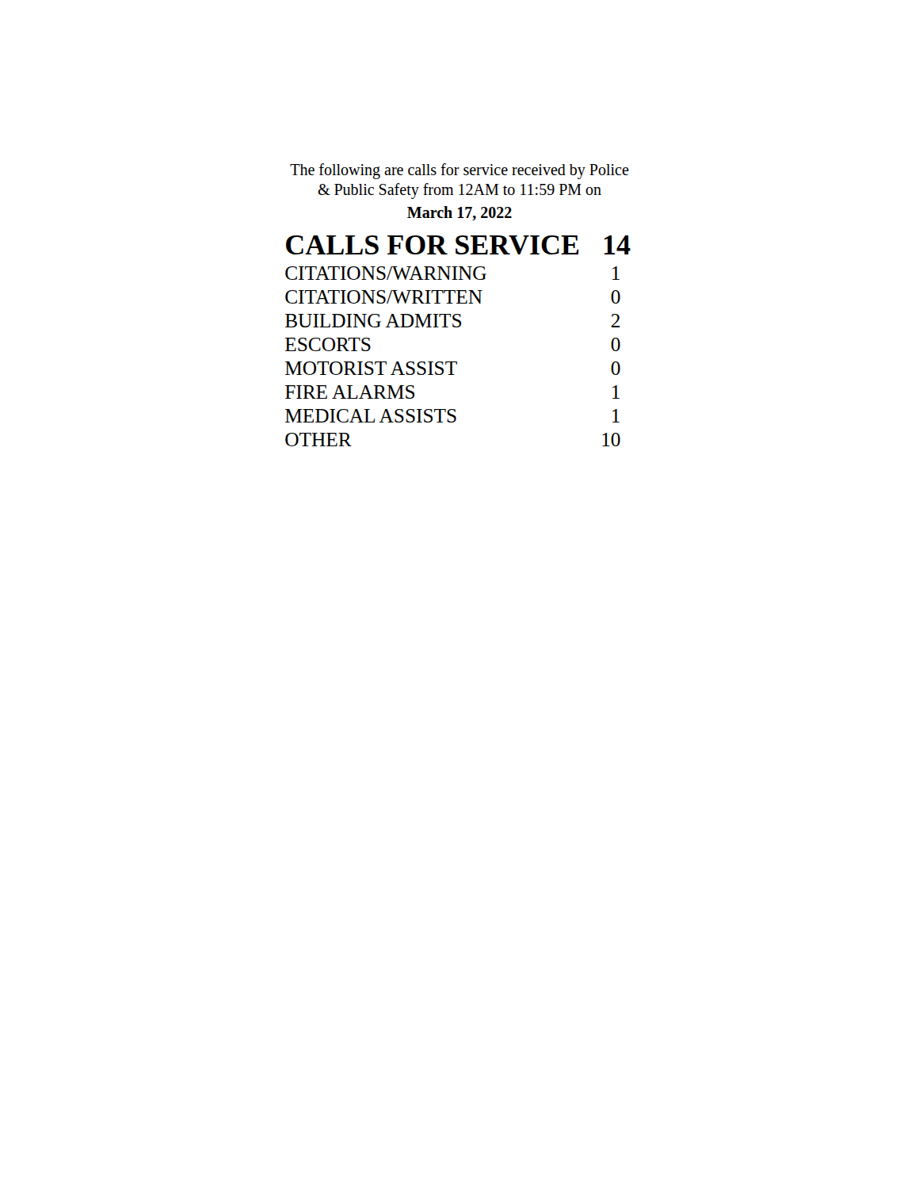The following are calls for service received by Police & Public Safety from 12AM to 11:59 PM on March 17, 2022
| CALLS FOR SERVICE | 14 |
| CITATIONS/WARNING | 1 |
| CITATIONS/WRITTEN | 0 |
| BUILDING ADMITS | 2 |
| ESCORTS | 0 |
| MOTORIST ASSIST | 0 |
| FIRE ALARMS | 1 |
| MEDICAL ASSISTS | 1 |
| OTHER | 10 |